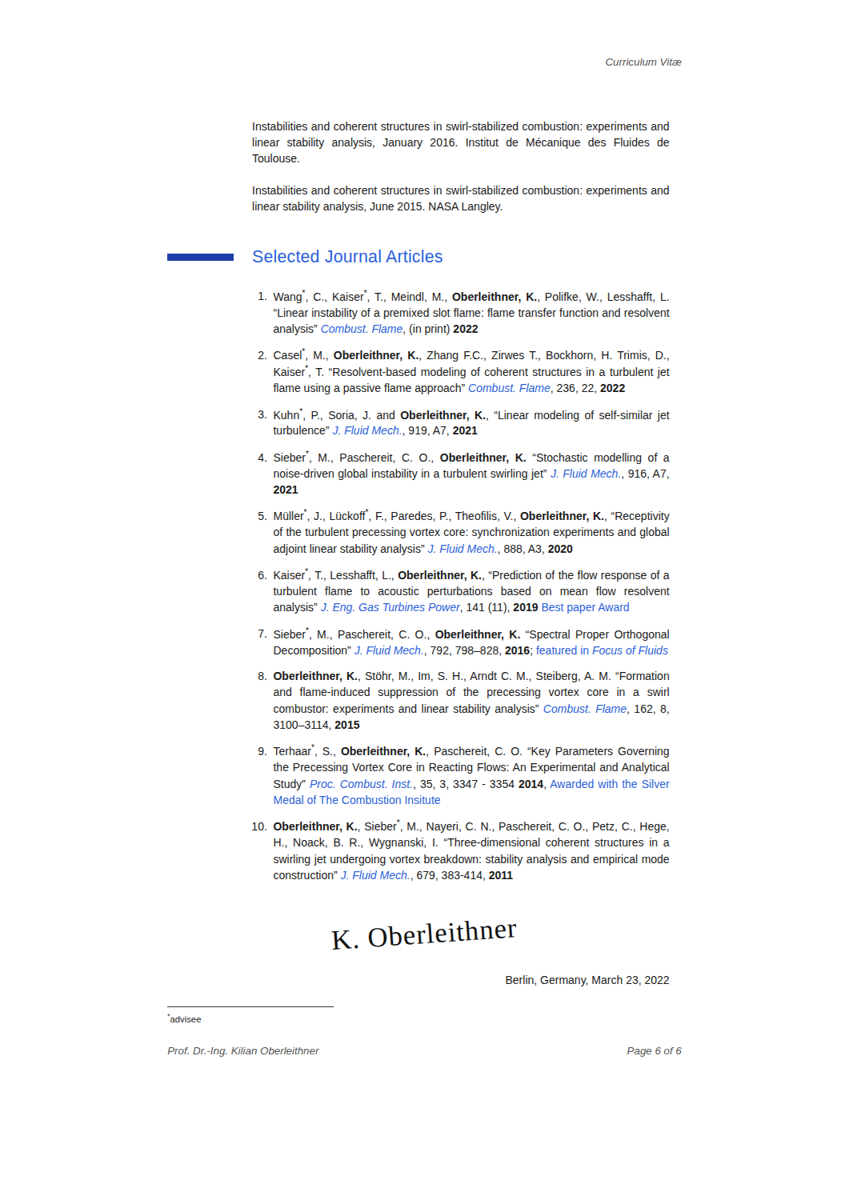Curriculum Vitæ
Instabilities and coherent structures in swirl-stabilized combustion: experiments and linear stability analysis, January 2016. Institut de Mécanique des Fluides de Toulouse.
Instabilities and coherent structures in swirl-stabilized combustion: experiments and linear stability analysis, June 2015. NASA Langley.
Selected Journal Articles
Wang*, C., Kaiser*, T., Meindl, M., Oberleithner, K., Polifke, W., Lesshafft, L. “Linear instability of a premixed slot flame: flame transfer function and resolvent analysis” Combust. Flame, (in print) 2022
Casel*, M., Oberleithner, K., Zhang F.C., Zirwes T., Bockhorn, H. Trimis, D., Kaiser*, T. “Resolvent-based modeling of coherent structures in a turbulent jet flame using a passive flame approach” Combust. Flame, 236, 22, 2022
Kuhn*, P., Soria, J. and Oberleithner, K., “Linear modeling of self-similar jet turbulence” J. Fluid Mech., 919, A7, 2021
Sieber*, M., Paschereit, C. O., Oberleithner, K. “Stochastic modelling of a noise-driven global instability in a turbulent swirling jet” J. Fluid Mech., 916, A7, 2021
Müller*, J., Lückoff*, F., Paredes, P., Theofilis, V., Oberleithner, K., “Receptivity of the turbulent precessing vortex core: synchronization experiments and global adjoint linear stability analysis” J. Fluid Mech., 888, A3, 2020
Kaiser*, T., Lesshafft, L., Oberleithner, K., “Prediction of the flow response of a turbulent flame to acoustic perturbations based on mean flow resolvent analysis” J. Eng. Gas Turbines Power, 141 (11), 2019 Best paper Award
Sieber*, M., Paschereit, C. O., Oberleithner, K. “Spectral Proper Orthogonal Decomposition” J. Fluid Mech., 792, 798–828, 2016; featured in Focus of Fluids
Oberleithner, K., Stöhr, M., Im, S. H., Arndt C. M., Steiberg, A. M. “Formation and flame-induced suppression of the precessing vortex core in a swirl combustor: experiments and linear stability analysis” Combust. Flame, 162, 8, 3100–3114, 2015
Terhaar*, S., Oberleithner, K., Paschereit, C. O. “Key Parameters Governing the Precessing Vortex Core in Reacting Flows: An Experimental and Analytical Study” Proc. Combust. Inst., 35, 3, 3347 - 3354 2014, Awarded with the Silver Medal of The Combustion Insitute
Oberleithner, K., Sieber*, M., Nayeri, C. N., Paschereit, C. O., Petz, C., Hege, H., Noack, B. R., Wygnanski, I. “Three-dimensional coherent structures in a swirling jet undergoing vortex breakdown: stability analysis and empirical mode construction” J. Fluid Mech., 679, 383-414, 2011
K. Oberleithner
Berlin, Germany, March 23, 2022
*advisee
Prof. Dr.-Ing. Kilian Oberleithner Page 6 of 6